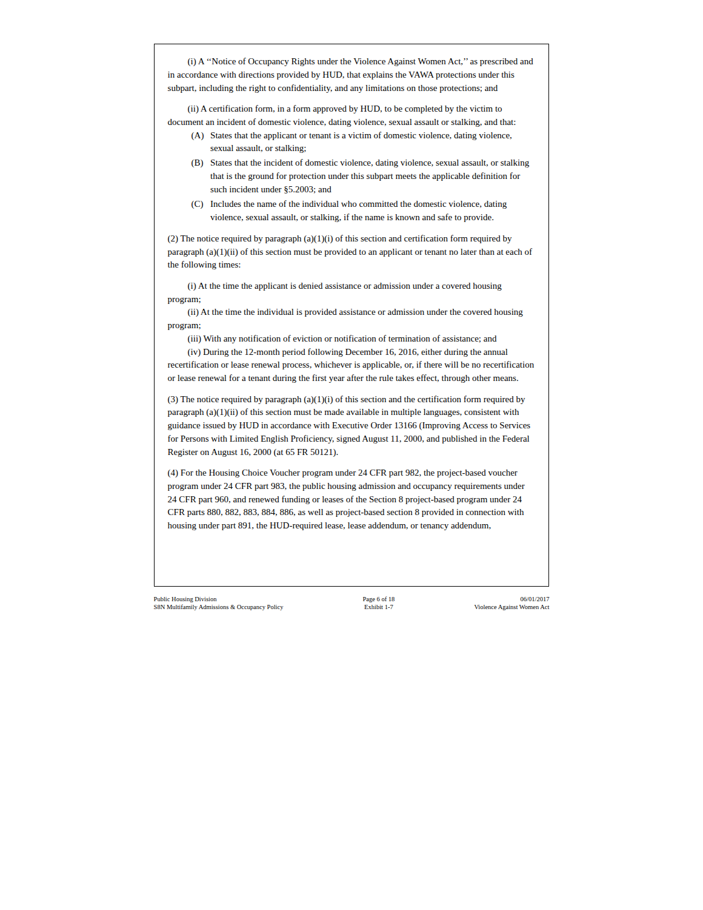(i) A ‘‘Notice of Occupancy Rights under the Violence Against Women Act,’’ as prescribed and in accordance with directions provided by HUD, that explains the VAWA protections under this subpart, including the right to confidentiality, and any limitations on those protections; and
(ii) A certification form, in a form approved by HUD, to be completed by the victim to document an incident of domestic violence, dating violence, sexual assault or stalking, and that:
(A) States that the applicant or tenant is a victim of domestic violence, dating violence, sexual assault, or stalking;
(B) States that the incident of domestic violence, dating violence, sexual assault, or stalking that is the ground for protection under this subpart meets the applicable definition for such incident under §5.2003; and
(C) Includes the name of the individual who committed the domestic violence, dating violence, sexual assault, or stalking, if the name is known and safe to provide.
(2) The notice required by paragraph (a)(1)(i) of this section and certification form required by paragraph (a)(1)(ii) of this section must be provided to an applicant or tenant no later than at each of the following times:
(i) At the time the applicant is denied assistance or admission under a covered housing program;
(ii) At the time the individual is provided assistance or admission under the covered housing program;
(iii) With any notification of eviction or notification of termination of assistance; and
(iv) During the 12-month period following December 16, 2016, either during the annual recertification or lease renewal process, whichever is applicable, or, if there will be no recertification or lease renewal for a tenant during the first year after the rule takes effect, through other means.
(3) The notice required by paragraph (a)(1)(i) of this section and the certification form required by paragraph (a)(1)(ii) of this section must be made available in multiple languages, consistent with guidance issued by HUD in accordance with Executive Order 13166 (Improving Access to Services for Persons with Limited English Proficiency, signed August 11, 2000, and published in the Federal Register on August 16, 2000 (at 65 FR 50121).
(4) For the Housing Choice Voucher program under 24 CFR part 982, the project-based voucher program under 24 CFR part 983, the public housing admission and occupancy requirements under 24 CFR part 960, and renewed funding or leases of the Section 8 project-based program under 24 CFR parts 880, 882, 883, 884, 886, as well as project-based section 8 provided in connection with housing under part 891, the HUD-required lease, lease addendum, or tenancy addendum,
Public Housing Division
S8N Multifamily Admissions & Occupancy Policy
Page 6 of 18
Exhibit 1-7
06/01/2017
Violence Against Women Act